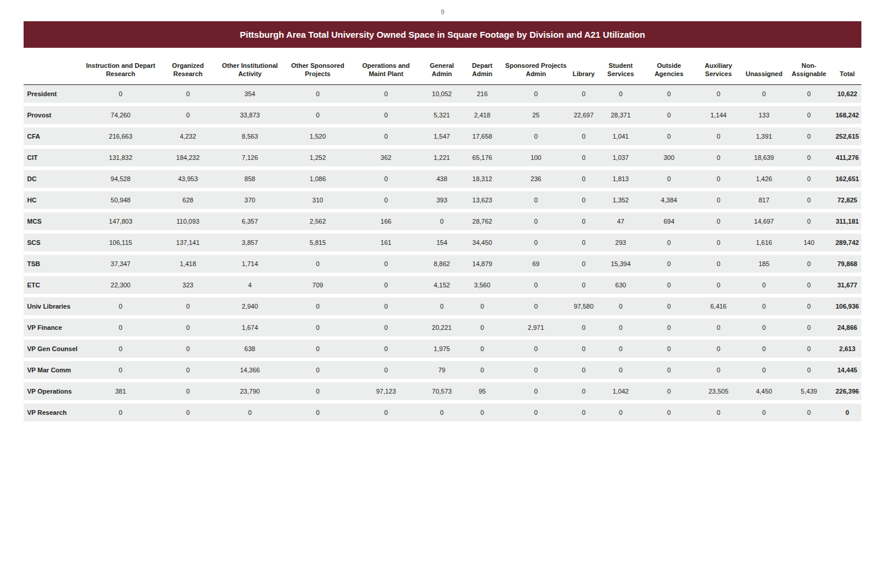9
Pittsburgh Area Total University Owned Space in Square Footage by Division and A21 Utilization
| | Instruction and Depart Research | Organized Research | Other Institutional Activity | Other Sponsored Projects | Operations and Maint Plant | General Admin | Depart Admin | Sponsored Projects Admin | Library | Student Services | Outside Agencies | Auxiliary Services | Unassigned | Non-Assignable | Total |
| --- | --- | --- | --- | --- | --- | --- | --- | --- | --- | --- | --- | --- | --- | --- | --- |
| President | 0 | 0 | 354 | 0 | 0 | 10,052 | 216 | 0 | 0 | 0 | 0 | 0 | 0 | 0 | 10,622 |
| Provost | 74,260 | 0 | 33,873 | 0 | 0 | 5,321 | 2,418 | 25 | 22,697 | 28,371 | 0 | 1,144 | 133 | 0 | 168,242 |
| CFA | 216,663 | 4,232 | 8,563 | 1,520 | 0 | 1,547 | 17,658 | 0 | 0 | 1,041 | 0 | 0 | 1,391 | 0 | 252,615 |
| CIT | 131,832 | 184,232 | 7,126 | 1,252 | 362 | 1,221 | 65,176 | 100 | 0 | 1,037 | 300 | 0 | 18,639 | 0 | 411,276 |
| DC | 94,528 | 43,953 | 858 | 1,086 | 0 | 438 | 18,312 | 236 | 0 | 1,813 | 0 | 0 | 1,426 | 0 | 162,651 |
| HC | 50,948 | 628 | 370 | 310 | 0 | 393 | 13,623 | 0 | 0 | 1,352 | 4,384 | 0 | 817 | 0 | 72,825 |
| MCS | 147,803 | 110,093 | 6,357 | 2,562 | 166 | 0 | 28,762 | 0 | 0 | 47 | 694 | 0 | 14,697 | 0 | 311,181 |
| SCS | 106,115 | 137,141 | 3,857 | 5,815 | 161 | 154 | 34,450 | 0 | 0 | 293 | 0 | 0 | 1,616 | 140 | 289,742 |
| TSB | 37,347 | 1,418 | 1,714 | 0 | 0 | 8,862 | 14,879 | 69 | 0 | 15,394 | 0 | 0 | 185 | 0 | 79,868 |
| ETC | 22,300 | 323 | 4 | 709 | 0 | 4,152 | 3,560 | 0 | 0 | 630 | 0 | 0 | 0 | 0 | 31,677 |
| Univ Libraries | 0 | 0 | 2,940 | 0 | 0 | 0 | 0 | 0 | 97,580 | 0 | 0 | 6,416 | 0 | 0 | 106,936 |
| VP Finance | 0 | 0 | 1,674 | 0 | 0 | 20,221 | 0 | 2,971 | 0 | 0 | 0 | 0 | 0 | 0 | 24,866 |
| VP Gen Counsel | 0 | 0 | 638 | 0 | 0 | 1,975 | 0 | 0 | 0 | 0 | 0 | 0 | 0 | 0 | 2,613 |
| VP Mar Comm | 0 | 0 | 14,366 | 0 | 0 | 79 | 0 | 0 | 0 | 0 | 0 | 0 | 0 | 0 | 14,445 |
| VP Operations | 381 | 0 | 23,790 | 0 | 97,123 | 70,573 | 95 | 0 | 0 | 1,042 | 0 | 23,505 | 4,450 | 5,439 | 226,396 |
| VP Research | 0 | 0 | 0 | 0 | 0 | 0 | 0 | 0 | 0 | 0 | 0 | 0 | 0 | 0 | 0 |